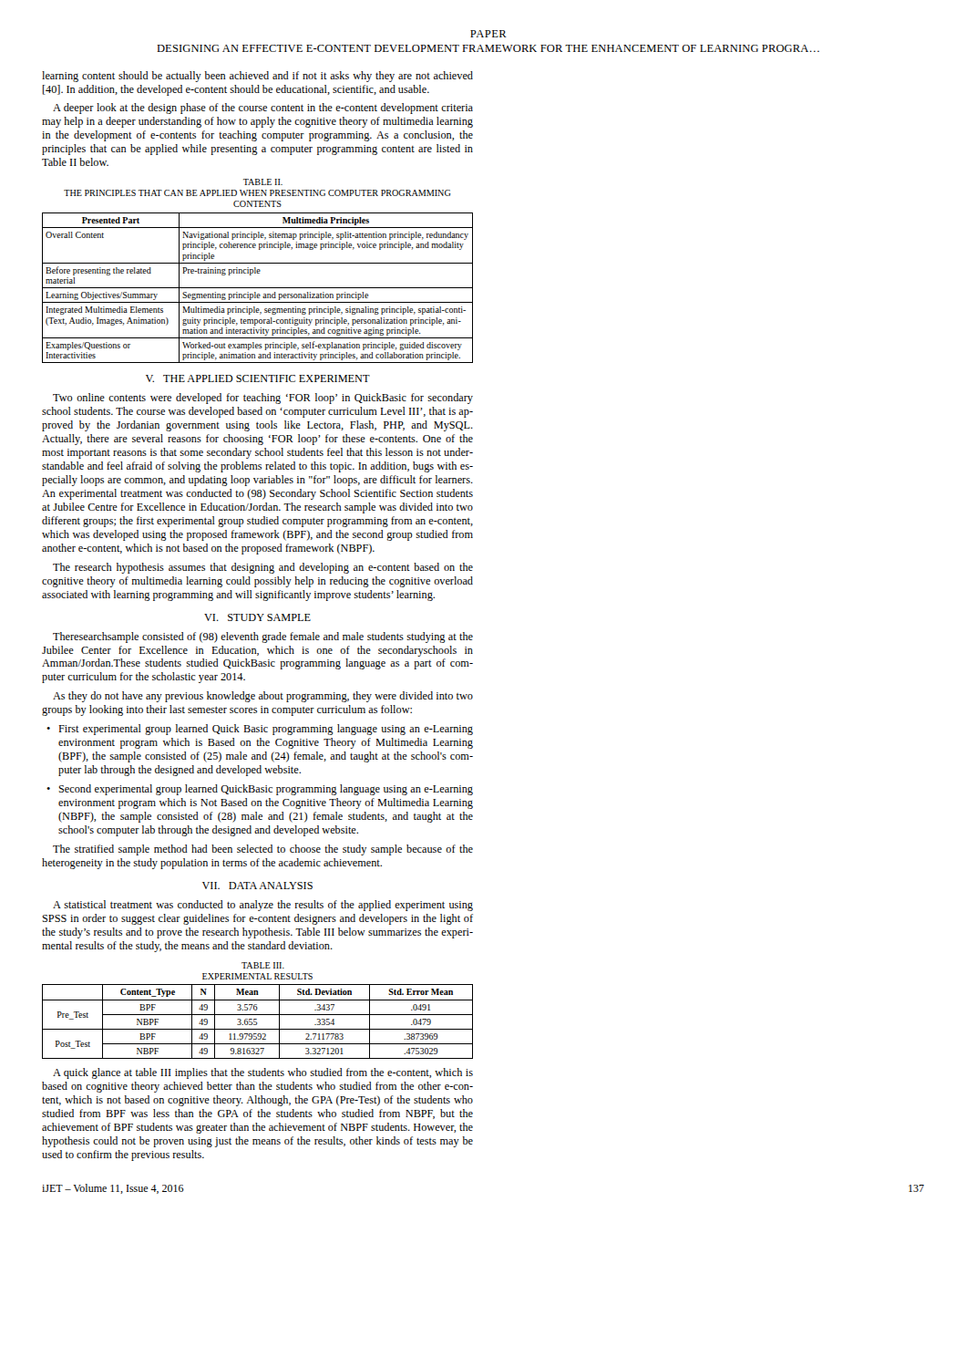PAPER
DESIGNING AN EFFECTIVE E-CONTENT DEVELOPMENT FRAMEWORK FOR THE ENHANCEMENT OF LEARNING PROGRA…
learning content should be actually been achieved and if not it asks why they are not achieved [40]. In addition, the developed e-content should be educational, scientific, and usable.
A deeper look at the design phase of the course content in the e-content development criteria may help in a deeper understanding of how to apply the cognitive theory of multimedia learning in the development of e-contents for teaching computer programming. As a conclusion, the principles that can be applied while presenting a computer programming content are listed in Table II below.
TABLE II.
THE PRINCIPLES THAT CAN BE APPLIED WHEN PRESENTING COMPUTER PROGRAMMING CONTENTS
| Presented Part | Multimedia Principles |
| --- | --- |
| Overall Content | Navigational principle, sitemap principle, split-attention principle, redundancy principle, coherence principle, image principle, voice principle, and modality principle |
| Before presenting the related material | Pre-training principle |
| Learning Objectives/Summary | Segmenting principle and personalization principle |
| Integrated Multimedia Elements (Text, Audio, Images, Animation) | Multimedia principle, segmenting principle, signaling principle, spatial-contiguity principle, temporal-contiguity principle, personalization principle, animation and interactivity principles, and cognitive aging principle. |
| Examples/Questions or Interactivities | Worked-out examples principle, self-explanation principle, guided discovery principle, animation and interactivity principles, and collaboration principle. |
V. THE APPLIED SCIENTIFIC EXPERIMENT
Two online contents were developed for teaching ‘FOR loop’ in QuickBasic for secondary school students. The course was developed based on ‘computer curriculum Level III’, that is approved by the Jordanian government using tools like Lectora, Flash, PHP, and MySQL. Actually, there are several reasons for choosing ‘FOR loop’ for these e-contents. One of the most important reasons is that some secondary school students feel that this lesson is not understandable and feel afraid of solving the problems related to this topic. In addition, bugs with especially loops are common, and updating loop variables in "for" loops, are difficult for learners. An experimental treatment was conducted to (98) Secondary School Scientific Section students at Jubilee Centre for Excellence in Education/Jordan. The research sample was divided into two different groups; the first experimental group studied computer programming from an e-content, which was developed using the proposed framework (BPF), and the second group studied from another e-content, which is not based on the proposed framework (NBPF).
The research hypothesis assumes that designing and developing an e-content based on the cognitive theory of multimedia learning could possibly help in reducing the cognitive overload associated with learning programming and will significantly improve students’ learning.
VI. STUDY SAMPLE
Theresearchsample consisted of (98) eleventh grade female and male students studying at the Jubilee Center for Excellence in Education, which is one of the secondaryschools in Amman/Jordan.These students studied QuickBasic programming language as a part of computer curriculum for the scholastic year 2014.
As they do not have any previous knowledge about programming, they were divided into two groups by looking into their last semester scores in computer curriculum as follow:
First experimental group learned Quick Basic programming language using an e-Learning environment program which is Based on the Cognitive Theory of Multimedia Learning (BPF), the sample consisted of (25) male and (24) female, and taught at the school's computer lab through the designed and developed website.
Second experimental group learned QuickBasic programming language using an e-Learning environment program which is Not Based on the Cognitive Theory of Multimedia Learning (NBPF), the sample consisted of (28) male and (21) female students, and taught at the school's computer lab through the designed and developed website.
The stratified sample method had been selected to choose the study sample because of the heterogeneity in the study population in terms of the academic achievement.
VII. DATA ANALYSIS
A statistical treatment was conducted to analyze the results of the applied experiment using SPSS in order to suggest clear guidelines for e-content designers and developers in the light of the study’s results and to prove the research hypothesis. Table III below summarizes the experimental results of the study, the means and the standard deviation.
TABLE III.
EXPERIMENTAL RESULTS
| | Content_Type | N | Mean | Std. Deviation | Std. Error Mean |
| --- | --- | --- | --- | --- | --- |
| Pre_Test | BPF | 49 | 3.576 | .3437 | .0491 |
| NBPF | 49 | 3.655 | .3354 | .0479 |
| Post_Test | BPF | 49 | 11.979592 | 2.7117783 | .3873969 |
| NBPF | 49 | 9.816327 | 3.3271201 | .4753029 |
A quick glance at table III implies that the students who studied from the e-content, which is based on cognitive theory achieved better than the students who studied from the other e-content, which is not based on cognitive theory. Although, the GPA (Pre-Test) of the students who studied from BPF was less than the GPA of the students who studied from NBPF, but the achievement of BPF students was greater than the achievement of NBPF students. However, the hypothesis could not be proven using just the means of the results, other kinds of tests may be used to confirm the previous results.
iJET – Volume 11, Issue 4, 2016
137